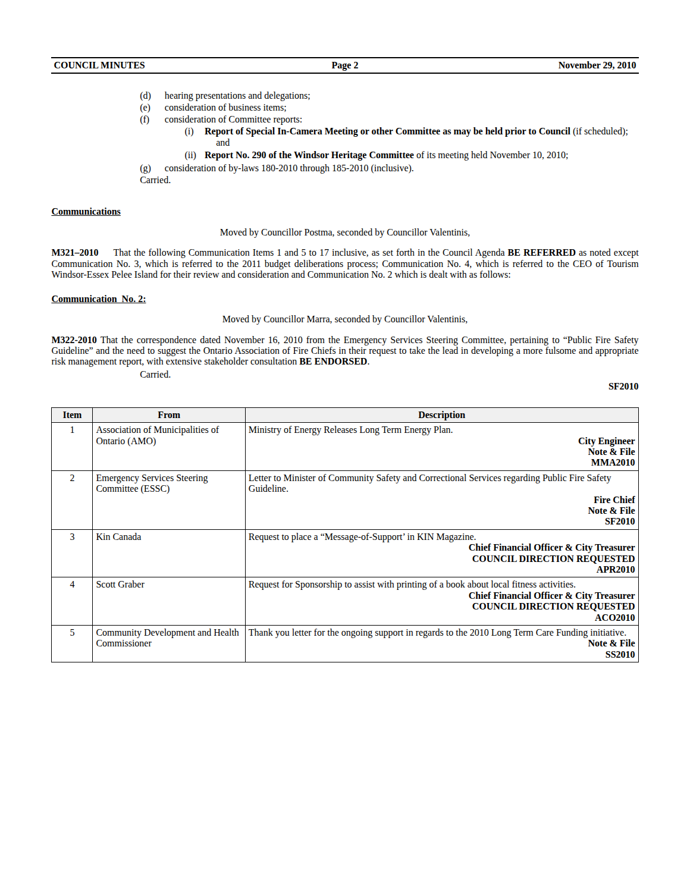| COUNCIL MINUTES | Page 2 | November 29, 2010 |
(d) hearing presentations and delegations;
(e) consideration of business items;
(f) consideration of Committee reports:
(i) Report of Special In-Camera Meeting or other Committee as may be held prior to Council (if scheduled); and
(ii) Report No. 290 of the Windsor Heritage Committee of its meeting held November 10, 2010;
(g) consideration of by-laws 180-2010 through 185-2010 (inclusive).
Carried.
Communications
Moved by Councillor Postma, seconded by Councillor Valentinis,
M321–2010 That the following Communication Items 1 and 5 to 17 inclusive, as set forth in the Council Agenda BE REFERRED as noted except Communication No. 3, which is referred to the 2011 budget deliberations process; Communication No. 4, which is referred to the CEO of Tourism Windsor-Essex Pelee Island for their review and consideration and Communication No. 2 which is dealt with as follows:
Communication No. 2:
Moved by Councillor Marra, seconded by Councillor Valentinis,
M322-2010 That the correspondence dated November 16, 2010 from the Emergency Services Steering Committee, pertaining to “Public Fire Safety Guideline” and the need to suggest the Ontario Association of Fire Chiefs in their request to take the lead in developing a more fulsome and appropriate risk management report, with extensive stakeholder consultation BE ENDORSED.
Carried.
SF2010
| Item | From | Description |
| --- | --- | --- |
| 1 | Association of Municipalities of Ontario (AMO) | Ministry of Energy Releases Long Term Energy Plan. City Engineer Note & File MMA2010 |
| 2 | Emergency Services Steering Committee (ESSC) | Letter to Minister of Community Safety and Correctional Services regarding Public Fire Safety Guideline. Fire Chief Note & File SF2010 |
| 3 | Kin Canada | Request to place a “Message-of-Support’ in KIN Magazine. Chief Financial Officer & City Treasurer COUNCIL DIRECTION REQUESTED APR2010 |
| 4 | Scott Graber | Request for Sponsorship to assist with printing of a book about local fitness activities. Chief Financial Officer & City Treasurer COUNCIL DIRECTION REQUESTED ACO2010 |
| 5 | Community Development and Health Commissioner | Thank you letter for the ongoing support in regards to the 2010 Long Term Care Funding initiative. Note & File SS2010 |